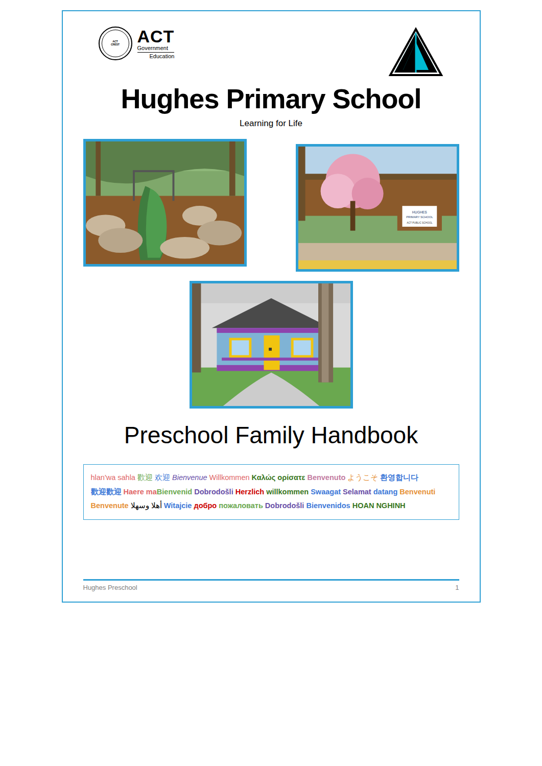ACT
CREST
ACT Government Education
Hughes Primary School
Learning for Life
HUGHES PRIMARY SCHOOL ACT PUBLIC SCHOOL
Preschool Family Handbook
hlan'wa sahla 歡迎 欢迎 Bienvenue Willkommen Καλώς ορίσατε Benvenuto ようこそ 환영합니다
歡迎歡迎 Haere ma Bienvenid Dobrodošli Herzlich willkommen Swaagat Selamat datang Benvenuti
Benvenute أهلا وسهلا Witajcie добро пожаловать Dobrodošli Bienvenidos HOAN NGHINH
Hughes Preschool 1